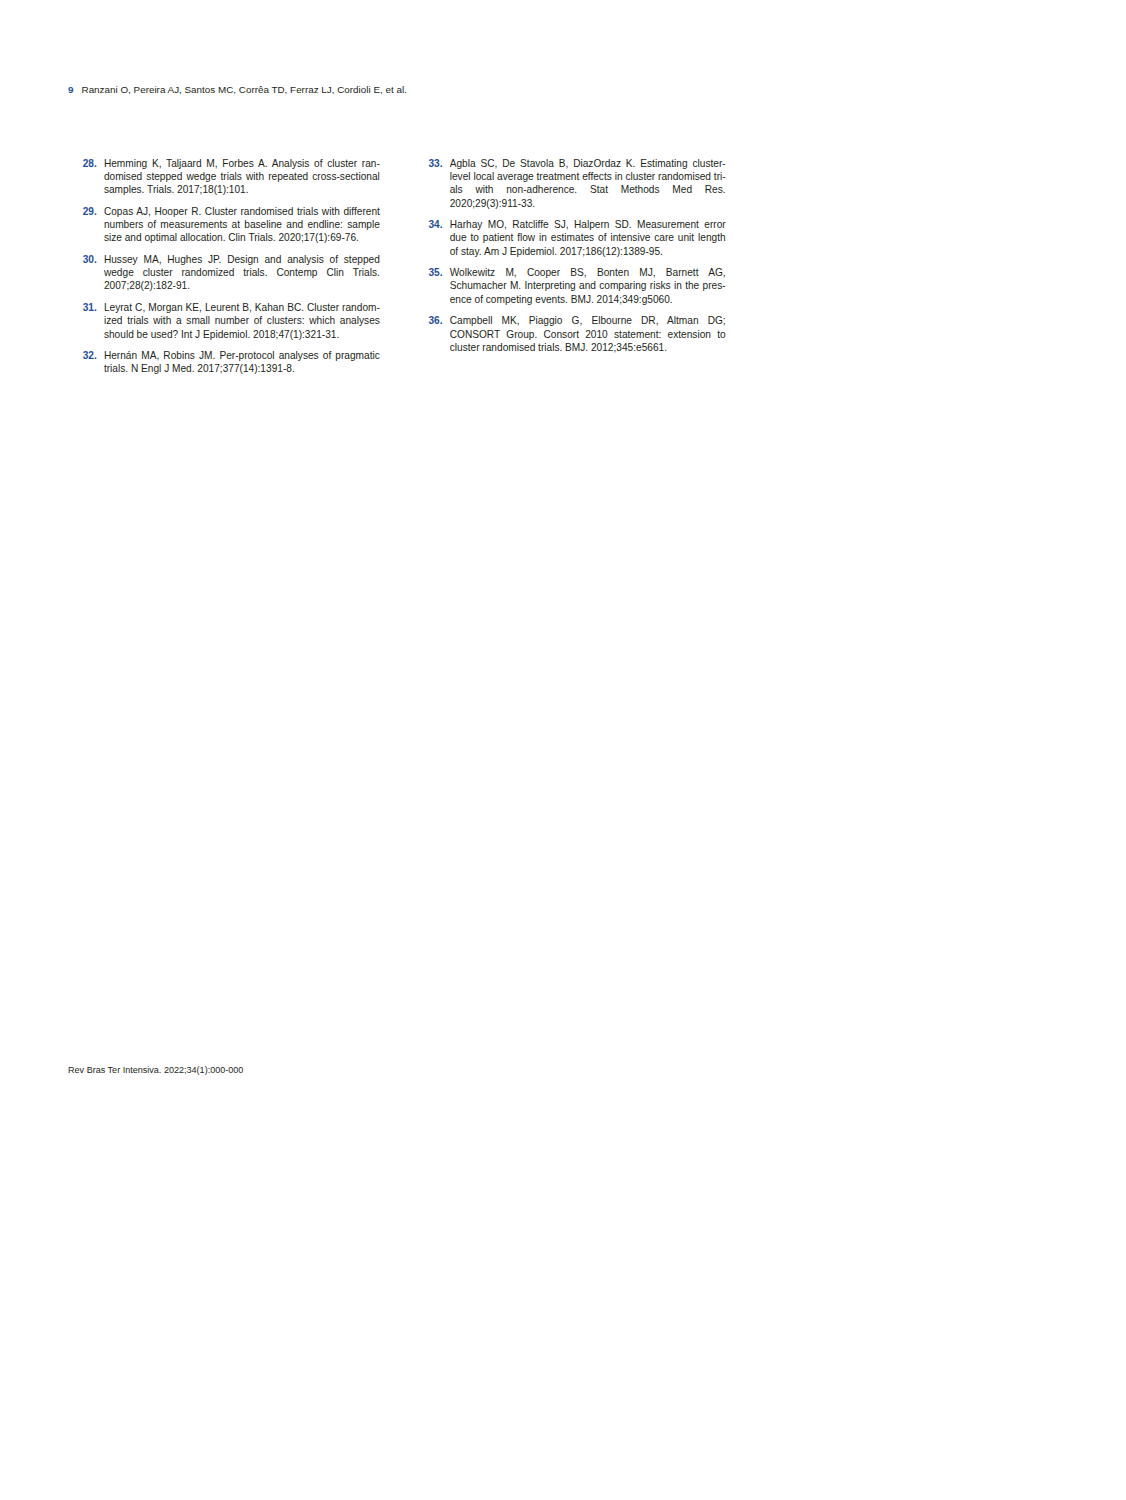9 Ranzani O, Pereira AJ, Santos MC, Corrêa TD, Ferraz LJ, Cordioli E, et al.
28. Hemming K, Taljaard M, Forbes A. Analysis of cluster randomised stepped wedge trials with repeated cross-sectional samples. Trials. 2017;18(1):101.
29. Copas AJ, Hooper R. Cluster randomised trials with different numbers of measurements at baseline and endline: sample size and optimal allocation. Clin Trials. 2020;17(1):69-76.
30. Hussey MA, Hughes JP. Design and analysis of stepped wedge cluster randomized trials. Contemp Clin Trials. 2007;28(2):182-91.
31. Leyrat C, Morgan KE, Leurent B, Kahan BC. Cluster randomized trials with a small number of clusters: which analyses should be used? Int J Epidemiol. 2018;47(1):321-31.
32. Hernán MA, Robins JM. Per-protocol analyses of pragmatic trials. N Engl J Med. 2017;377(14):1391-8.
33. Agbla SC, De Stavola B, DiazOrdaz K. Estimating cluster-level local average treatment effects in cluster randomised trials with non-adherence. Stat Methods Med Res. 2020;29(3):911-33.
34. Harhay MO, Ratcliffe SJ, Halpern SD. Measurement error due to patient flow in estimates of intensive care unit length of stay. Am J Epidemiol. 2017;186(12):1389-95.
35. Wolkewitz M, Cooper BS, Bonten MJ, Barnett AG, Schumacher M. Interpreting and comparing risks in the presence of competing events. BMJ. 2014;349:g5060.
36. Campbell MK, Piaggio G, Elbourne DR, Altman DG; CONSORT Group. Consort 2010 statement: extension to cluster randomised trials. BMJ. 2012;345:e5661.
Rev Bras Ter Intensiva. 2022;34(1):000-000